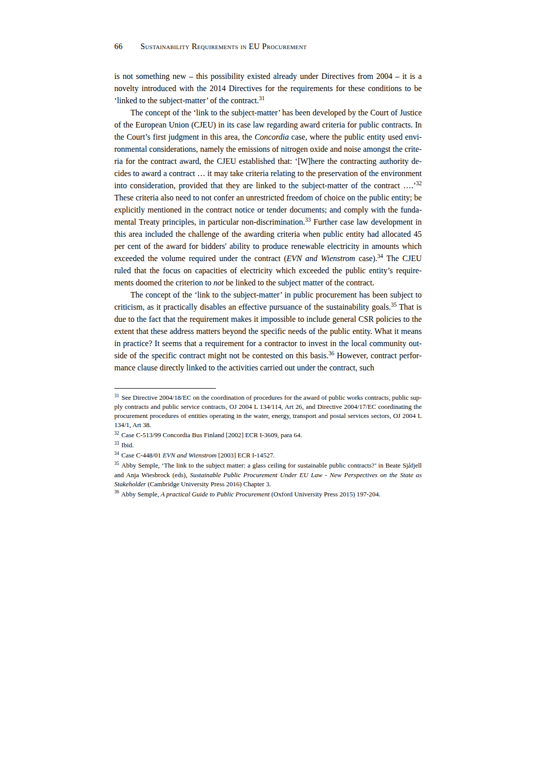66 Sustainability Requirements in EU Procurement
is not something new – this possibility existed already under Directives from 2004 – it is a novelty introduced with the 2014 Directives for the requirements for these conditions to be ‘linked to the subject-matter’ of the contract.31
The concept of the ‘link to the subject-matter’ has been developed by the Court of Justice of the European Union (CJEU) in its case law regarding award criteria for public contracts. In the Court’s first judgment in this area, the Concordia case, where the public entity used environmental considerations, namely the emissions of nitrogen oxide and noise amongst the criteria for the contract award, the CJEU established that: ‘[W]here the contracting authority decides to award a contract … it may take criteria relating to the preservation of the environment into consideration, provided that they are linked to the subject-matter of the contract ….’32 These criteria also need to not confer an unrestricted freedom of choice on the public entity; be explicitly mentioned in the contract notice or tender documents; and comply with the fundamental Treaty principles, in particular non-discrimination.33 Further case law development in this area included the challenge of the awarding criteria when public entity had allocated 45 per cent of the award for bidders' ability to produce renewable electricity in amounts which exceeded the volume required under the contract (EVN and Wienstrom case).34 The CJEU ruled that the focus on capacities of electricity which exceeded the public entity’s requirements doomed the criterion to not be linked to the subject matter of the contract.
The concept of the ‘link to the subject-matter’ in public procurement has been subject to criticism, as it practically disables an effective pursuance of the sustainability goals.35 That is due to the fact that the requirement makes it impossible to include general CSR policies to the extent that these address matters beyond the specific needs of the public entity. What it means in practice? It seems that a requirement for a contractor to invest in the local community outside of the specific contract might not be contested on this basis.36 However, contract performance clause directly linked to the activities carried out under the contract, such
31 See Directive 2004/18/EC on the coordination of procedures for the award of public works contracts, public supply contracts and public service contracts, OJ 2004 L 134/114, Art 26, and Directive 2004/17/EC coordinating the procurement procedures of entities operating in the water, energy, transport and postal services sectors, OJ 2004 L 134/1, Art 38.
32 Case C-513/99 Concordia Bus Finland [2002] ECR I-3609, para 64.
33 Ibid.
34 Case C-448/01 EVN and Wienstrom [2003] ECR I-14527.
35 Abby Semple, ‘The link to the subject matter: a glass ceiling for sustainable public contracts?’ in Beate Sjåfjell and Anja Wiesbrock (eds), Sustainable Public Procurement Under EU Law - New Perspectives on the State as Stakeholder (Cambridge University Press 2016) Chapter 3.
36 Abby Semple, A practical Guide to Public Procurement (Oxford University Press 2015) 197-204.